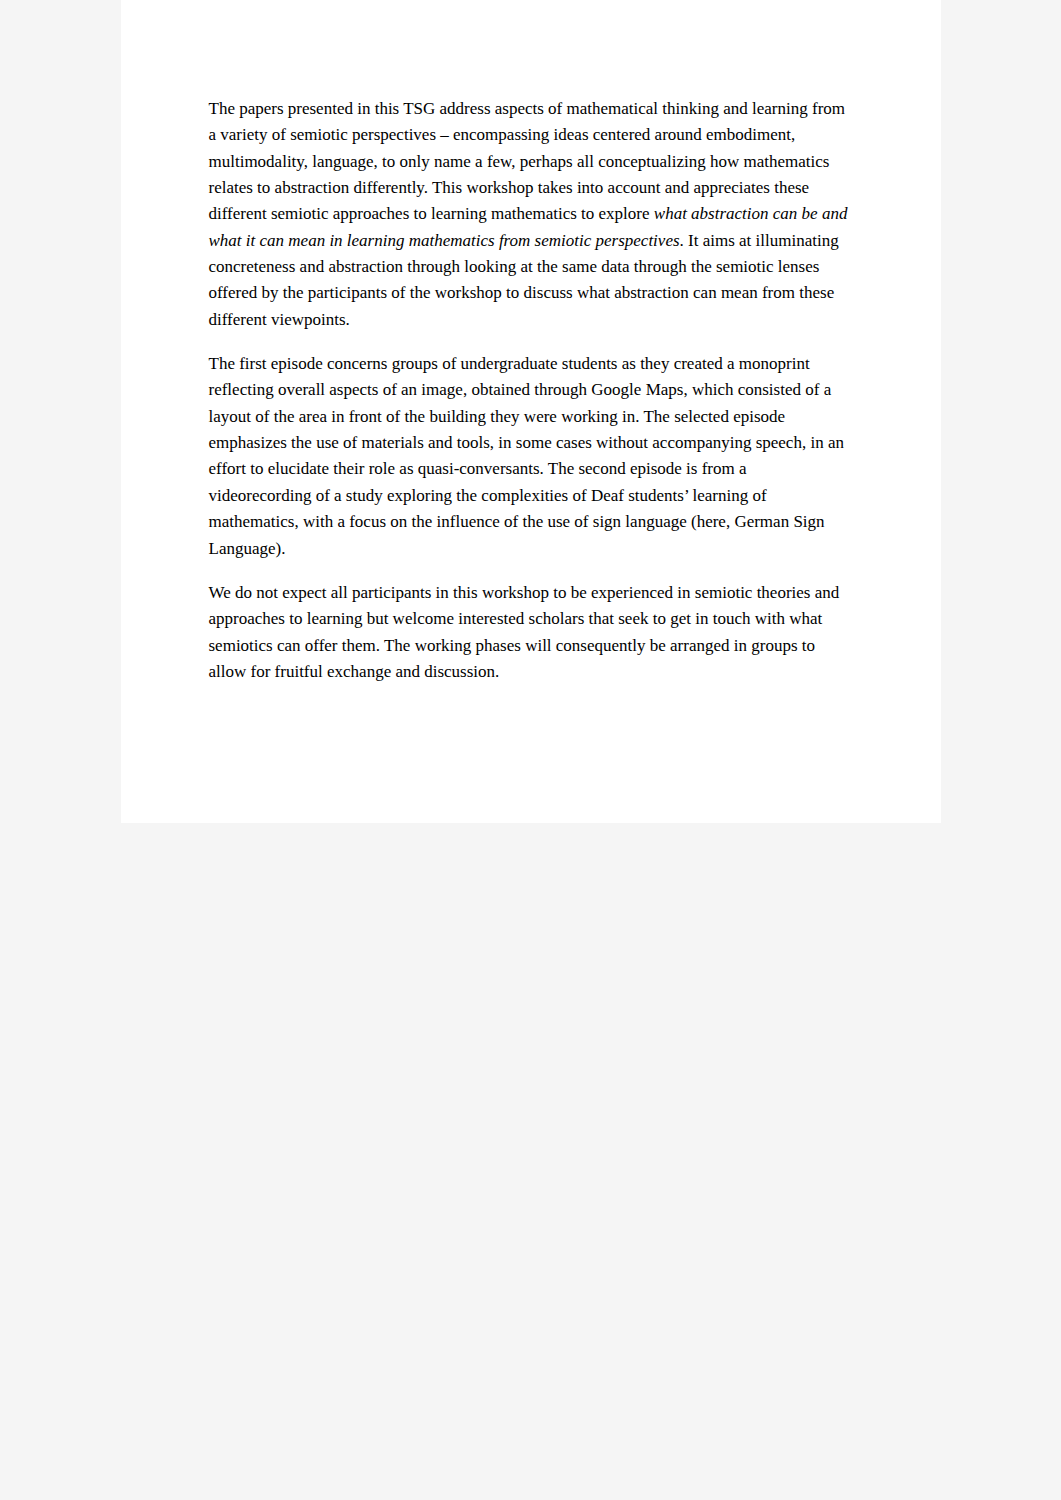The papers presented in this TSG address aspects of mathematical thinking and learning from a variety of semiotic perspectives – encompassing ideas centered around embodiment, multimodality, language, to only name a few, perhaps all conceptualizing how mathematics relates to abstraction differently. This workshop takes into account and appreciates these different semiotic approaches to learning mathematics to explore what abstraction can be and what it can mean in learning mathematics from semiotic perspectives. It aims at illuminating concreteness and abstraction through looking at the same data through the semiotic lenses offered by the participants of the workshop to discuss what abstraction can mean from these different viewpoints.
The first episode concerns groups of undergraduate students as they created a monoprint reflecting overall aspects of an image, obtained through Google Maps, which consisted of a layout of the area in front of the building they were working in. The selected episode emphasizes the use of materials and tools, in some cases without accompanying speech, in an effort to elucidate their role as quasi-conversants. The second episode is from a videorecording of a study exploring the complexities of Deaf students’ learning of mathematics, with a focus on the influence of the use of sign language (here, German Sign Language).
We do not expect all participants in this workshop to be experienced in semiotic theories and approaches to learning but welcome interested scholars that seek to get in touch with what semiotics can offer them. The working phases will consequently be arranged in groups to allow for fruitful exchange and discussion.